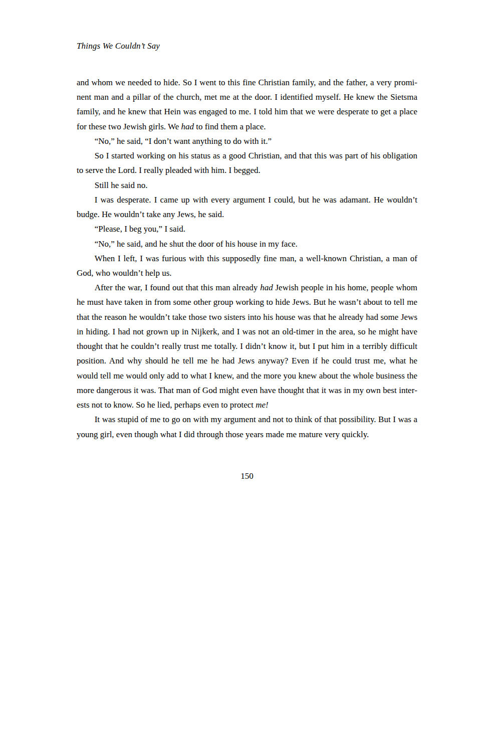Things We Couldn’t Say
and whom we needed to hide. So I went to this fine Christian family, and the father, a very prominent man and a pillar of the church, met me at the door. I identified myself. He knew the Sietsma family, and he knew that Hein was engaged to me. I told him that we were desperate to get a place for these two Jewish girls. We had to find them a place.
“No,” he said, “I don’t want anything to do with it.”
So I started working on his status as a good Christian, and that this was part of his obligation to serve the Lord. I really pleaded with him. I begged.
Still he said no.
I was desperate. I came up with every argument I could, but he was adamant. He wouldn’t budge. He wouldn’t take any Jews, he said.
“Please, I beg you,” I said.
“No,” he said, and he shut the door of his house in my face.
When I left, I was furious with this supposedly fine man, a well-known Christian, a man of God, who wouldn’t help us.
After the war, I found out that this man already had Jewish people in his home, people whom he must have taken in from some other group working to hide Jews. But he wasn’t about to tell me that the reason he wouldn’t take those two sisters into his house was that he already had some Jews in hiding. I had not grown up in Nijkerk, and I was not an old-timer in the area, so he might have thought that he couldn’t really trust me totally. I didn’t know it, but I put him in a terribly difficult position. And why should he tell me he had Jews anyway? Even if he could trust me, what he would tell me would only add to what I knew, and the more you knew about the whole business the more dangerous it was. That man of God might even have thought that it was in my own best interests not to know. So he lied, perhaps even to protect me!
It was stupid of me to go on with my argument and not to think of that possibility. But I was a young girl, even though what I did through those years made me mature very quickly.
150